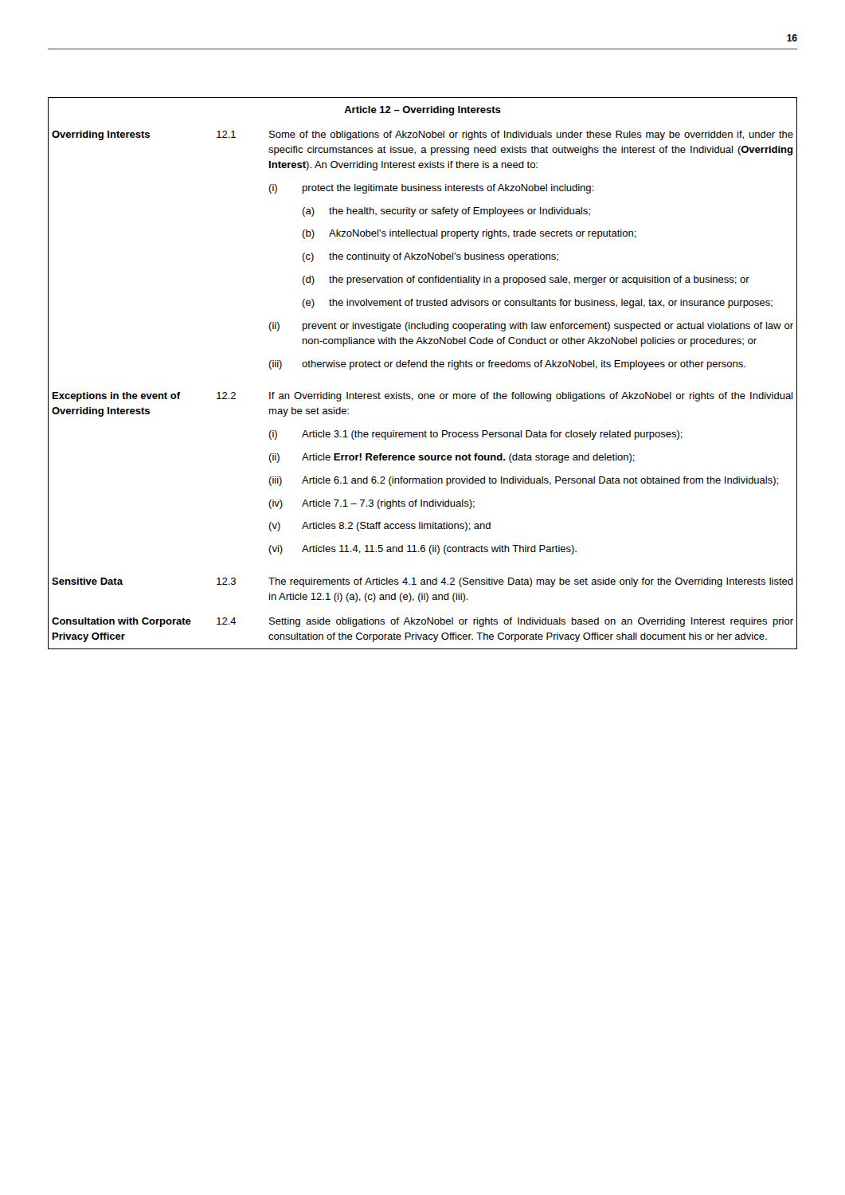16
| Article 12 – Overriding Interests |
| Overriding Interests | 12.1 | Some of the obligations of AkzoNobel or rights of Individuals under these Rules may be overridden if, under the specific circumstances at issue, a pressing need exists that outweighs the interest of the Individual ( Overriding Interest ). An Overriding Interest exists if there is a need to: (i) protect the legitimate business interests of AkzoNobel including: (a) the health, security or safety of Employees or Individuals; (b) AkzoNobel's intellectual property rights, trade secrets or reputation; (c) the continuity of AkzoNobel's business operations; (d) the preservation of confidentiality in a proposed sale, merger or acquisition of a business; or (e) the involvement of trusted advisors or consultants for business, legal, tax, or insurance purposes; (ii) prevent or investigate (including cooperating with law enforcement) suspected or actual violations of law or non-compliance with the AkzoNobel Code of Conduct or other AkzoNobel policies or procedures; or (iii) otherwise protect or defend the rights or freedoms of AkzoNobel, its Employees or other persons. |
| Exceptions in the event of Overriding Interests | 12.2 | If an Overriding Interest exists, one or more of the following obligations of AkzoNobel or rights of the Individual may be set aside: (i) Article 3.1 (the requirement to Process Personal Data for closely related purposes); (ii) Article Error! Reference source not found. (data storage and deletion); (iii) Article 6.1 and 6.2 (information provided to Individuals, Personal Data not obtained from the Individuals); (iv) Article 7.1 – 7.3 (rights of Individuals); (v) Articles 8.2 (Staff access limitations); and (vi) Articles 11.4, 11.5 and 11.6 (ii) (contracts with Third Parties). |
| Sensitive Data | 12.3 | The requirements of Articles 4.1 and 4.2 (Sensitive Data) may be set aside only for the Overriding Interests listed in Article 12.1 (i) (a), (c) and (e), (ii) and (iii). |
| Consultation with Corporate Privacy Officer | 12.4 | Setting aside obligations of AkzoNobel or rights of Individuals based on an Overriding Interest requires prior consultation of the Corporate Privacy Officer. The Corporate Privacy Officer shall document his or her advice. |